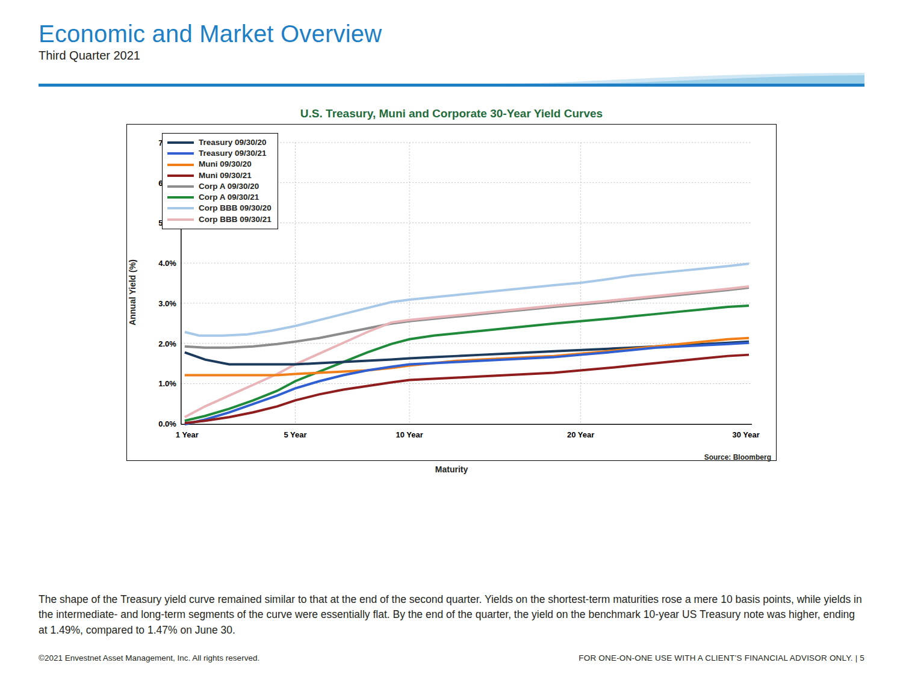Economic and Market Overview
Third Quarter 2021
U.S. Treasury, Muni and Corporate 30-Year Yield Curves
Annual Yield (%)
7.0% 6.0% 5.0% 4.0% 3.0% 2.0% 1.0% 0.0% 1 Year 5 Year 10 Year 20 Year 30 Year
Treasury 09/30/20
Treasury 09/30/21
Muni 09/30/20
Muni 09/30/21
Corp A 09/30/20
Corp A 09/30/21
Corp BBB 09/30/20
Corp BBB 09/30/21
Source: Bloomberg
Maturity
The shape of the Treasury yield curve remained similar to that at the end of the second quarter. Yields on the shortest-term maturities rose a mere 10 basis points, while yields in the intermediate- and long-term segments of the curve were essentially flat. By the end of the quarter, the yield on the benchmark 10-year US Treasury note was higher, ending at 1.49%, compared to 1.47% on June 30.
©2021 Envestnet Asset Management, Inc. All rights reserved.
FOR ONE-ON-ONE USE WITH A CLIENT’S FINANCIAL ADVISOR ONLY. | 5